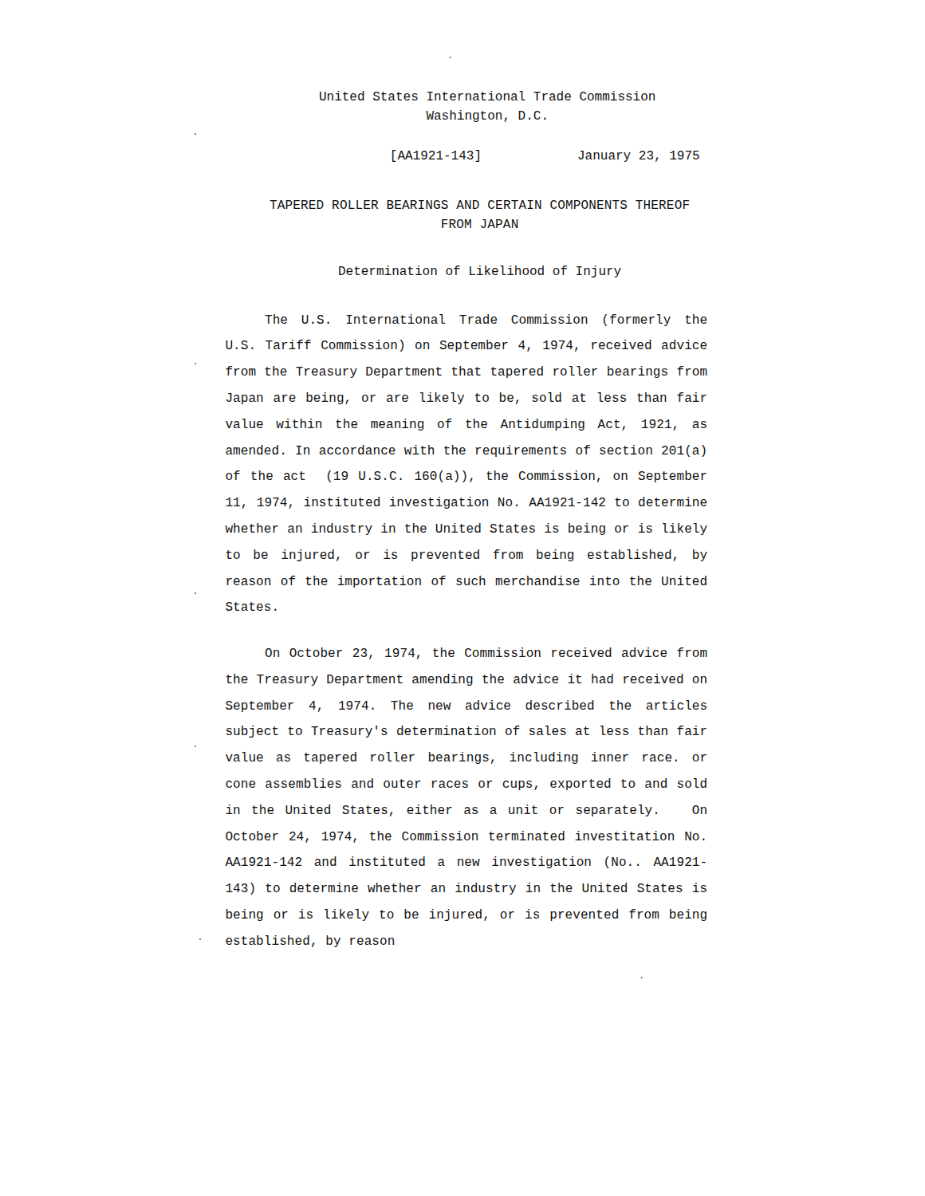· · · · · · ·
United States International Trade Commission
Washington, D.C.
[AA1921-143] January 23, 1975
TAPERED ROLLER BEARINGS AND CERTAIN COMPONENTS THEREOF
FROM JAPAN
Determination of Likelihood of Injury
The U.S. International Trade Commission (formerly the U.S. Tariff Commission) on September 4, 1974, received advice from the Treasury Department that tapered roller bearings from Japan are being, or are likely to be, sold at less than fair value within the meaning of the Antidumping Act, 1921, as amended. In accordance with the requirements of section 201(a) of the act (19 U.S.C. 160(a)), the Commission, on September 11, 1974, instituted investigation No. AA1921-142 to determine whether an industry in the United States is being or is likely to be injured, or is prevented from being established, by reason of the importation of such merchandise into the United States.
On October 23, 1974, the Commission received advice from the Treasury Department amending the advice it had received on September 4, 1974. The new advice described the articles subject to Treasury's determination of sales at less than fair value as tapered roller bearings, including inner race. or cone assemblies and outer races or cups, exported to and sold in the United States, either as a unit or separately. On October 24, 1974, the Commission terminated investitation No. AA1921-142 and instituted a new investigation (No.. AA1921-143) to determine whether an industry in the United States is being or is likely to be injured, or is prevented from being established, by reason